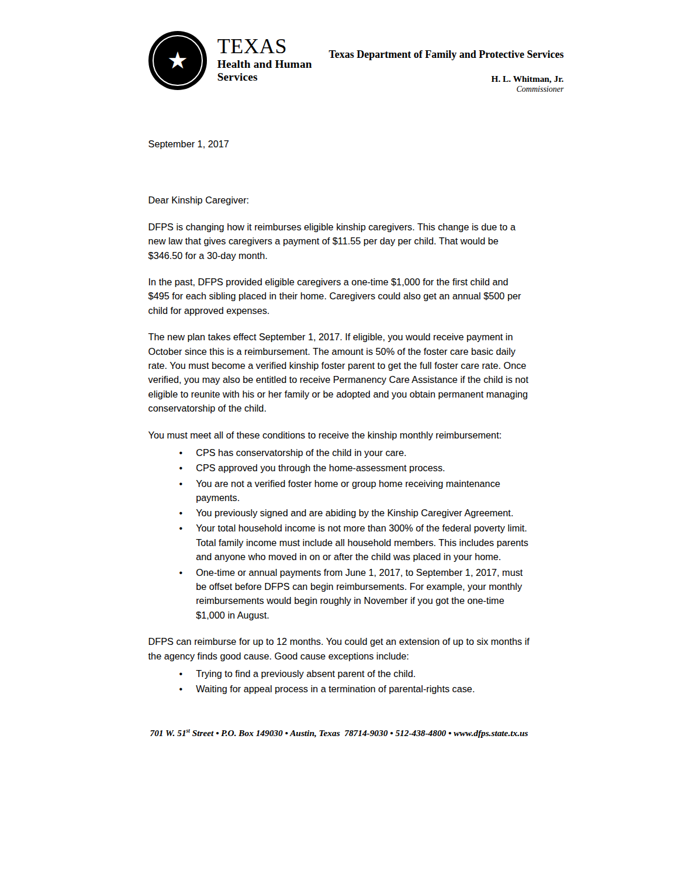★
TEXAS
Health and Human
Services
Texas Department of Family and Protective Services
H. L. Whitman, Jr.
Commissioner
September 1, 2017
Dear Kinship Caregiver:
DFPS is changing how it reimburses eligible kinship caregivers. This change is due to a new law that gives caregivers a payment of $11.55 per day per child. That would be $346.50 for a 30-day month.
In the past, DFPS provided eligible caregivers a one-time $1,000 for the first child and $495 for each sibling placed in their home. Caregivers could also get an annual $500 per child for approved expenses.
The new plan takes effect September 1, 2017. If eligible, you would receive payment in October since this is a reimbursement. The amount is 50% of the foster care basic daily rate. You must become a verified kinship foster parent to get the full foster care rate. Once verified, you may also be entitled to receive Permanency Care Assistance if the child is not eligible to reunite with his or her family or be adopted and you obtain permanent managing conservatorship of the child.
You must meet all of these conditions to receive the kinship monthly reimbursement:
CPS has conservatorship of the child in your care.
CPS approved you through the home-assessment process.
You are not a verified foster home or group home receiving maintenance payments.
You previously signed and are abiding by the Kinship Caregiver Agreement.
Your total household income is not more than 300% of the federal poverty limit. Total family income must include all household members. This includes parents and anyone who moved in on or after the child was placed in your home.
One-time or annual payments from June 1, 2017, to September 1, 2017, must be offset before DFPS can begin reimbursements. For example, your monthly reimbursements would begin roughly in November if you got the one-time $1,000 in August.
DFPS can reimburse for up to 12 months. You could get an extension of up to six months if the agency finds good cause. Good cause exceptions include:
Trying to find a previously absent parent of the child.
Waiting for appeal process in a termination of parental-rights case.
701 W. 51st Street • P.O. Box 149030 • Austin, Texas 78714-9030 • 512-438-4800 • www.dfps.state.tx.us